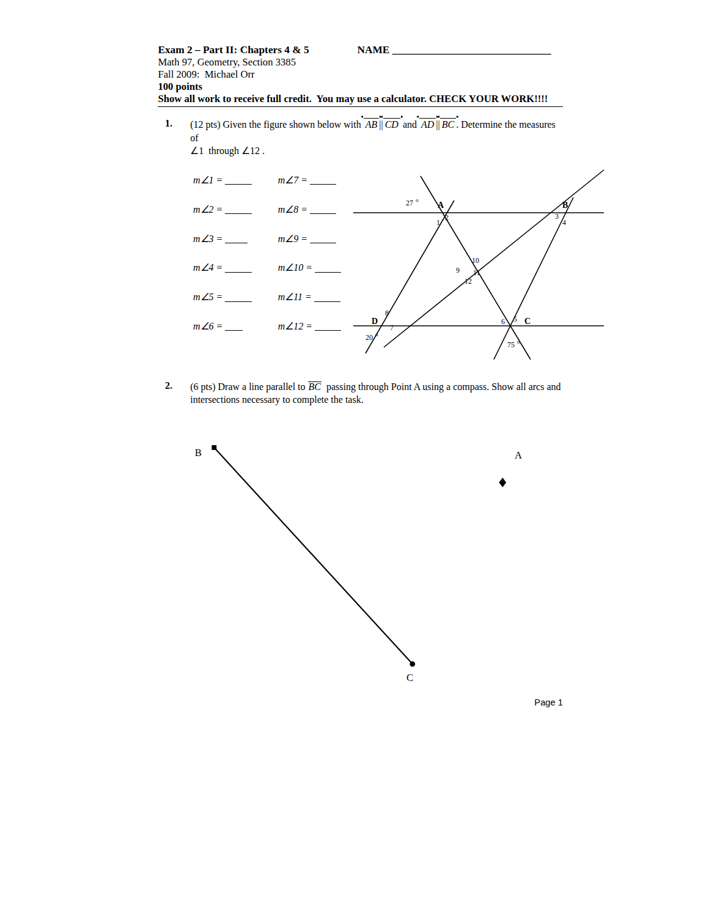Exam 2 – Part II: Chapters 4 & 5 NAME ______________________________
Math 97, Geometry, Section 3385
Fall 2009: Michael Orr
100 points
Show all work to receive full credit. You may use a calculator. CHECK YOUR WORK!!!!
(12 pts) Given the figure shown below with AB|| CD and AD|| BC. Determine the measures of
∠1 through ∠12 .
m∠1 =
m∠7 =
m∠2 =
m∠8 =
m∠3 =
m∠9 =
m∠4 =
m∠10 =
m∠5 =
m∠11 =
m∠6 =
m∠12 =
A B C D 27 o 20 o 75 o 1 2 3 4 5 6 7 8 9 10 11 12
(6 pts) Draw a line parallel to BC passing through Point A using a compass. Show all arcs and intersections necessary to complete the task.
B C A
Page 1